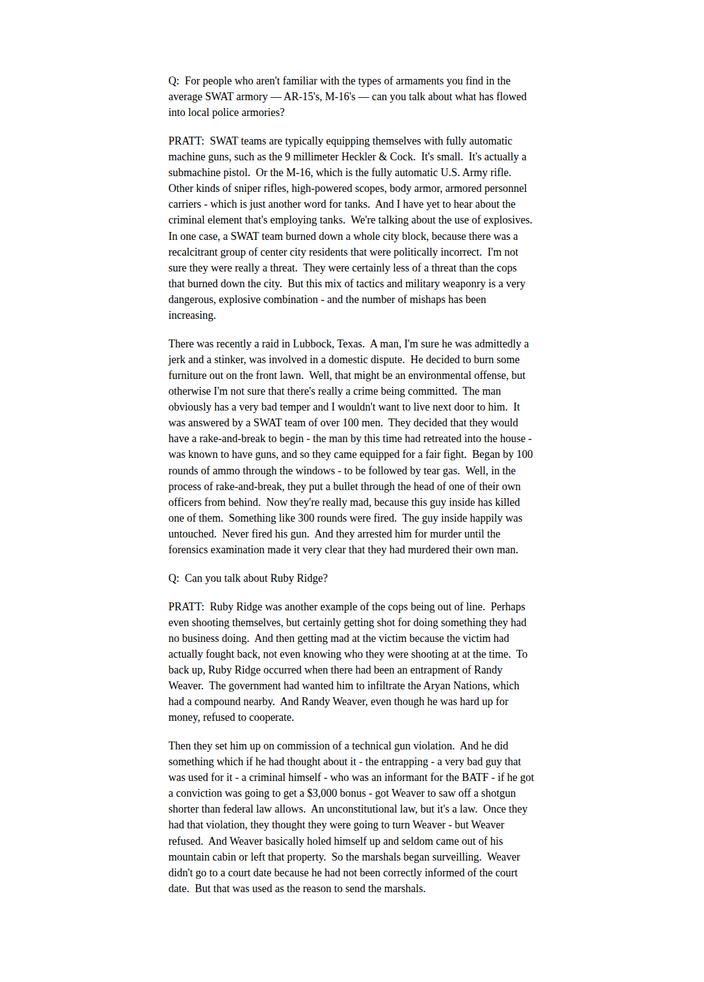Q: For people who aren't familiar with the types of armaments you find in the average SWAT armory — AR-15's, M-16's — can you talk about what has flowed into local police armories?
PRATT: SWAT teams are typically equipping themselves with fully automatic machine guns, such as the 9 millimeter Heckler & Cock. It's small. It's actually a submachine pistol. Or the M-16, which is the fully automatic U.S. Army rifle. Other kinds of sniper rifles, high-powered scopes, body armor, armored personnel carriers - which is just another word for tanks. And I have yet to hear about the criminal element that's employing tanks. We're talking about the use of explosives. In one case, a SWAT team burned down a whole city block, because there was a recalcitrant group of center city residents that were politically incorrect. I'm not sure they were really a threat. They were certainly less of a threat than the cops that burned down the city. But this mix of tactics and military weaponry is a very dangerous, explosive combination - and the number of mishaps has been increasing.
There was recently a raid in Lubbock, Texas. A man, I'm sure he was admittedly a jerk and a stinker, was involved in a domestic dispute. He decided to burn some furniture out on the front lawn. Well, that might be an environmental offense, but otherwise I'm not sure that there's really a crime being committed. The man obviously has a very bad temper and I wouldn't want to live next door to him. It was answered by a SWAT team of over 100 men. They decided that they would have a rake-and-break to begin - the man by this time had retreated into the house - was known to have guns, and so they came equipped for a fair fight. Began by 100 rounds of ammo through the windows - to be followed by tear gas. Well, in the process of rake-and-break, they put a bullet through the head of one of their own officers from behind. Now they're really mad, because this guy inside has killed one of them. Something like 300 rounds were fired. The guy inside happily was untouched. Never fired his gun. And they arrested him for murder until the forensics examination made it very clear that they had murdered their own man.
Q: Can you talk about Ruby Ridge?
PRATT: Ruby Ridge was another example of the cops being out of line. Perhaps even shooting themselves, but certainly getting shot for doing something they had no business doing. And then getting mad at the victim because the victim had actually fought back, not even knowing who they were shooting at at the time. To back up, Ruby Ridge occurred when there had been an entrapment of Randy Weaver. The government had wanted him to infiltrate the Aryan Nations, which had a compound nearby. And Randy Weaver, even though he was hard up for money, refused to cooperate.
Then they set him up on commission of a technical gun violation. And he did something which if he had thought about it - the entrapping - a very bad guy that was used for it - a criminal himself - who was an informant for the BATF - if he got a conviction was going to get a $3,000 bonus - got Weaver to saw off a shotgun shorter than federal law allows. An unconstitutional law, but it's a law. Once they had that violation, they thought they were going to turn Weaver - but Weaver refused. And Weaver basically holed himself up and seldom came out of his mountain cabin or left that property. So the marshals began surveilling. Weaver didn't go to a court date because he had not been correctly informed of the court date. But that was used as the reason to send the marshals.